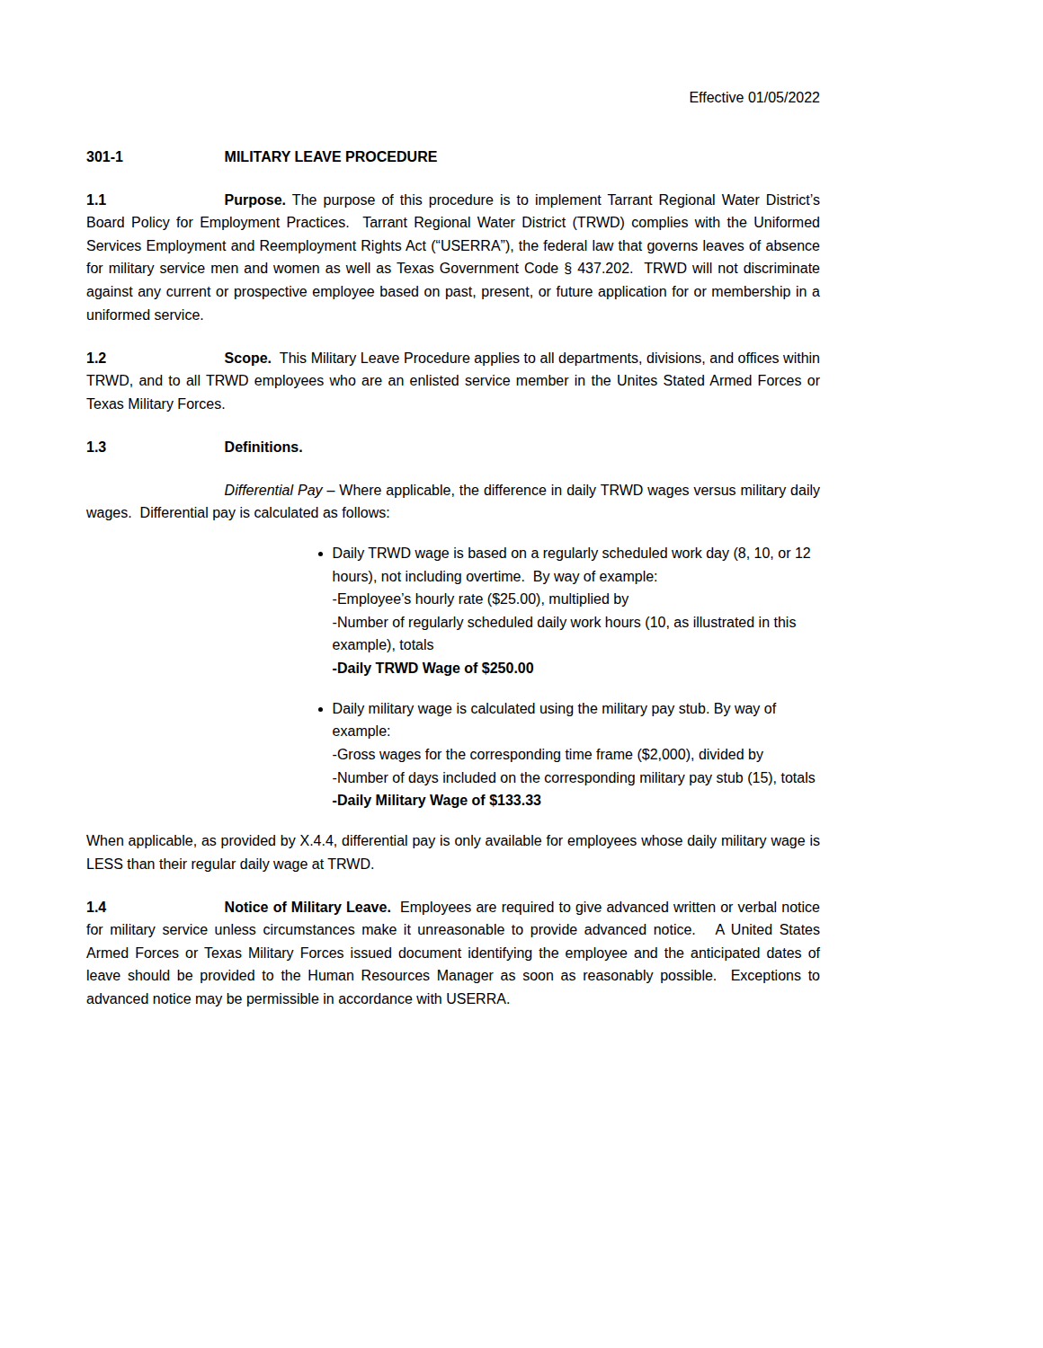Effective 01/05/2022
301-1 MILITARY LEAVE PROCEDURE
1.1 Purpose. The purpose of this procedure is to implement Tarrant Regional Water District’s Board Policy for Employment Practices. Tarrant Regional Water District (TRWD) complies with the Uniformed Services Employment and Reemployment Rights Act (“USERRA”), the federal law that governs leaves of absence for military service men and women as well as Texas Government Code § 437.202. TRWD will not discriminate against any current or prospective employee based on past, present, or future application for or membership in a uniformed service.
1.2 Scope. This Military Leave Procedure applies to all departments, divisions, and offices within TRWD, and to all TRWD employees who are an enlisted service member in the Unites Stated Armed Forces or Texas Military Forces.
1.3 Definitions.
Differential Pay – Where applicable, the difference in daily TRWD wages versus military daily wages. Differential pay is calculated as follows:
Daily TRWD wage is based on a regularly scheduled work day (8, 10, or 12 hours), not including overtime. By way of example: -Employee’s hourly rate ($25.00), multiplied by -Number of regularly scheduled daily work hours (10, as illustrated in this example), totals -Daily TRWD Wage of $250.00
Daily military wage is calculated using the military pay stub. By way of example: -Gross wages for the corresponding time frame ($2,000), divided by -Number of days included on the corresponding military pay stub (15), totals -Daily Military Wage of $133.33
When applicable, as provided by X.4.4, differential pay is only available for employees whose daily military wage is LESS than their regular daily wage at TRWD.
1.4 Notice of Military Leave. Employees are required to give advanced written or verbal notice for military service unless circumstances make it unreasonable to provide advanced notice. A United States Armed Forces or Texas Military Forces issued document identifying the employee and the anticipated dates of leave should be provided to the Human Resources Manager as soon as reasonably possible. Exceptions to advanced notice may be permissible in accordance with USERRA.